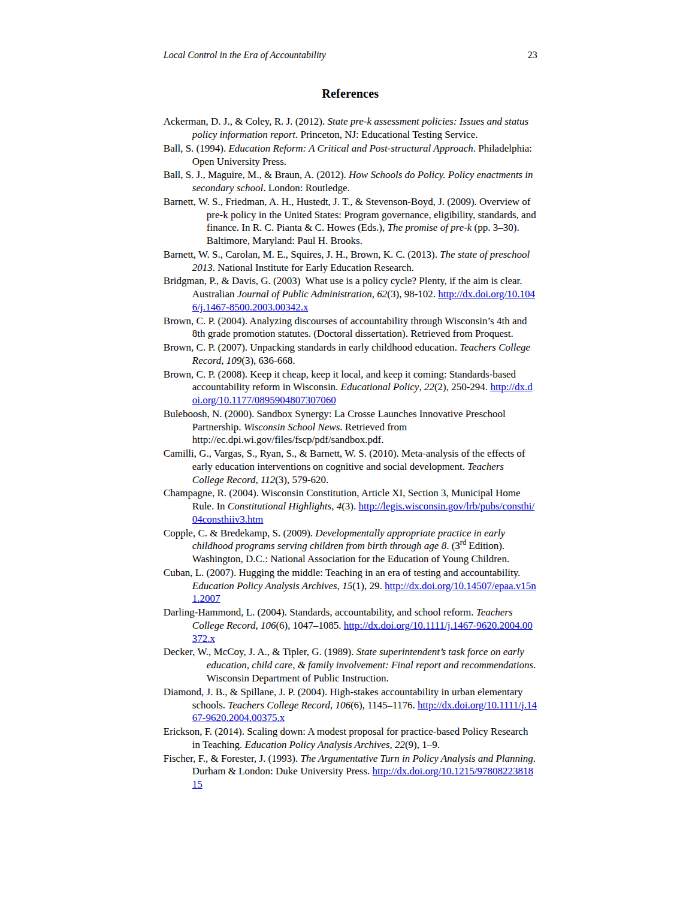Local Control in the Era of Accountability 23
References
Ackerman, D. J., & Coley, R. J. (2012). State pre-k assessment policies: Issues and status policy information report. Princeton, NJ: Educational Testing Service.
Ball, S. (1994). Education Reform: A Critical and Post-structural Approach. Philadelphia: Open University Press.
Ball, S. J., Maguire, M., & Braun, A. (2012). How Schools do Policy. Policy enactments in secondary school. London: Routledge.
Barnett, W. S., Friedman, A. H., Hustedt, J. T., & Stevenson-Boyd, J. (2009). Overview of pre-k policy in the United States: Program governance, eligibility, standards, and finance. In R. C. Pianta & C. Howes (Eds.), The promise of pre-k (pp. 3–30). Baltimore, Maryland: Paul H. Brooks.
Barnett, W. S., Carolan, M. E., Squires, J. H., Brown, K. C. (2013). The state of preschool 2013. National Institute for Early Education Research.
Bridgman, P., & Davis, G. (2003) What use is a policy cycle? Plenty, if the aim is clear. Australian Journal of Public Administration, 62(3), 98-102. http://dx.doi.org/10.1046/j.1467-8500.2003.00342.x
Brown, C. P. (2004). Analyzing discourses of accountability through Wisconsin’s 4th and 8th grade promotion statutes. (Doctoral dissertation). Retrieved from Proquest.
Brown, C. P. (2007). Unpacking standards in early childhood education. Teachers College Record, 109(3), 636-668.
Brown, C. P. (2008). Keep it cheap, keep it local, and keep it coming: Standards-based accountability reform in Wisconsin. Educational Policy, 22(2), 250-294. http://dx.doi.org/10.1177/0895904807307060
Buleboosh, N. (2000). Sandbox Synergy: La Crosse Launches Innovative Preschool Partnership. Wisconsin School News. Retrieved from http://ec.dpi.wi.gov/files/fscp/pdf/sandbox.pdf.
Camilli, G., Vargas, S., Ryan, S., & Barnett, W. S. (2010). Meta-analysis of the effects of early education interventions on cognitive and social development. Teachers College Record, 112(3), 579-620.
Champagne, R. (2004). Wisconsin Constitution, Article XI, Section 3, Municipal Home Rule. In Constitutional Highlights, 4(3). http://legis.wisconsin.gov/lrb/pubs/consthi/04consthiiv3.htm
Copple, C. & Bredekamp, S. (2009). Developmentally appropriate practice in early childhood programs serving children from birth through age 8. (3rd Edition). Washington, D.C.: National Association for the Education of Young Children.
Cuban, L. (2007). Hugging the middle: Teaching in an era of testing and accountability. Education Policy Analysis Archives, 15(1), 29. http://dx.doi.org/10.14507/epaa.v15n1.2007
Darling-Hammond, L. (2004). Standards, accountability, and school reform. Teachers College Record, 106(6), 1047–1085. http://dx.doi.org/10.1111/j.1467-9620.2004.00372.x
Decker, W., McCoy, J. A., & Tipler, G. (1989). State superintendent’s task force on early education, child care, & family involvement: Final report and recommendations. Wisconsin Department of Public Instruction.
Diamond, J. B., & Spillane, J. P. (2004). High-stakes accountability in urban elementary schools. Teachers College Record, 106(6), 1145–1176. http://dx.doi.org/10.1111/j.1467-9620.2004.00375.x
Erickson, F. (2014). Scaling down: A modest proposal for practice-based Policy Research in Teaching. Education Policy Analysis Archives, 22(9), 1–9.
Fischer, F., & Forester, J. (1993). The Argumentative Turn in Policy Analysis and Planning. Durham & London: Duke University Press. http://dx.doi.org/10.1215/9780822381815